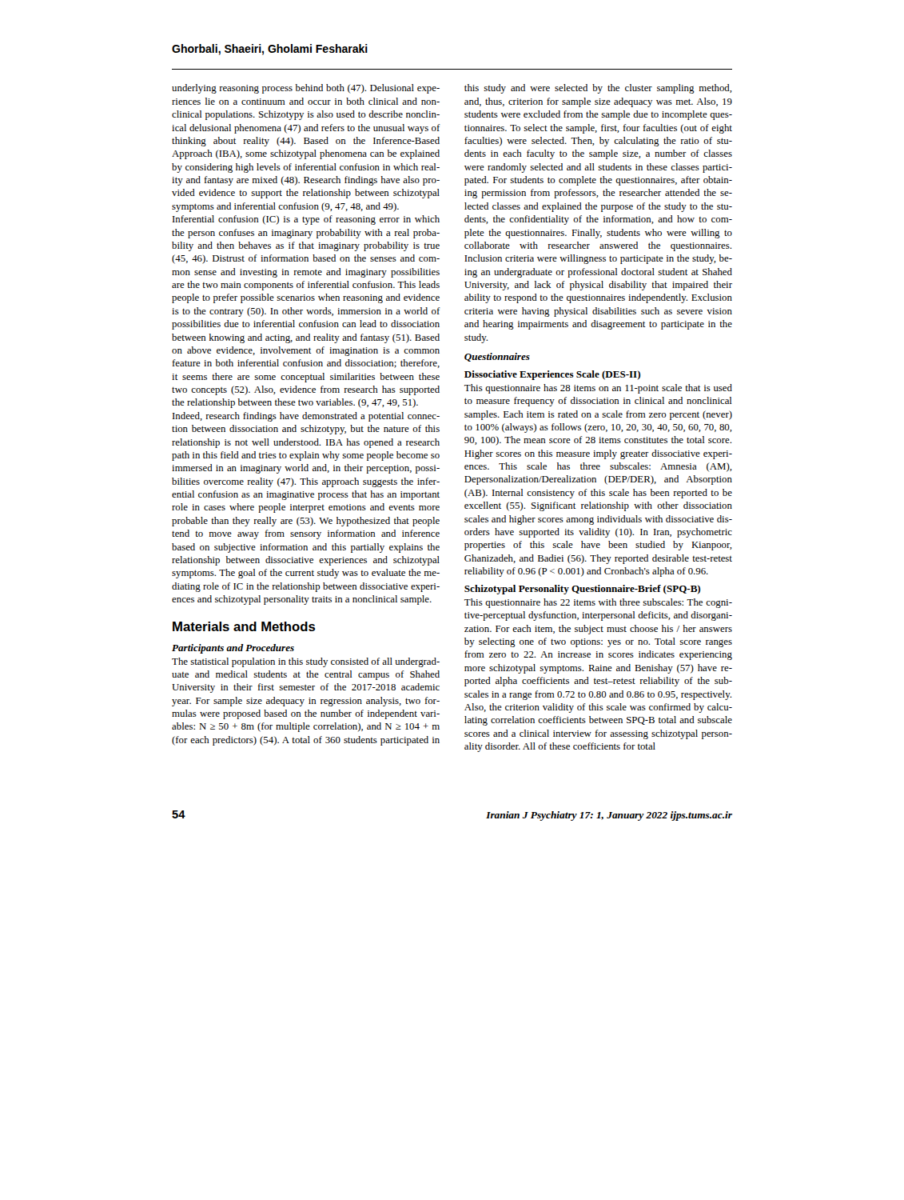Ghorbali, Shaeiri, Gholami Fesharaki
underlying reasoning process behind both (47). Delusional experiences lie on a continuum and occur in both clinical and nonclinical populations. Schizotypy is also used to describe nonclinical delusional phenomena (47) and refers to the unusual ways of thinking about reality (44). Based on the Inference-Based Approach (IBA), some schizotypal phenomena can be explained by considering high levels of inferential confusion in which reality and fantasy are mixed (48). Research findings have also provided evidence to support the relationship between schizotypal symptoms and inferential confusion (9, 47, 48, and 49).
Inferential confusion (IC) is a type of reasoning error in which the person confuses an imaginary probability with a real probability and then behaves as if that imaginary probability is true (45, 46). Distrust of information based on the senses and common sense and investing in remote and imaginary possibilities are the two main components of inferential confusion. This leads people to prefer possible scenarios when reasoning and evidence is to the contrary (50). In other words, immersion in a world of possibilities due to inferential confusion can lead to dissociation between knowing and acting, and reality and fantasy (51). Based on above evidence, involvement of imagination is a common feature in both inferential confusion and dissociation; therefore, it seems there are some conceptual similarities between these two concepts (52). Also, evidence from research has supported the relationship between these two variables. (9, 47, 49, 51).
Indeed, research findings have demonstrated a potential connection between dissociation and schizotypy, but the nature of this relationship is not well understood. IBA has opened a research path in this field and tries to explain why some people become so immersed in an imaginary world and, in their perception, possibilities overcome reality (47). This approach suggests the inferential confusion as an imaginative process that has an important role in cases where people interpret emotions and events more probable than they really are (53). We hypothesized that people tend to move away from sensory information and inference based on subjective information and this partially explains the relationship between dissociative experiences and schizotypal symptoms. The goal of the current study was to evaluate the mediating role of IC in the relationship between dissociative experiences and schizotypal personality traits in a nonclinical sample.
Materials and Methods
Participants and Procedures
The statistical population in this study consisted of all undergraduate and medical students at the central campus of Shahed University in their first semester of the 2017-2018 academic year. For sample size adequacy in regression analysis, two formulas were proposed based on the number of independent variables: N ≥ 50 + 8m (for multiple correlation), and N ≥ 104 + m (for each predictors) (54). A total of 360 students participated in this study and were selected by the cluster sampling method, and, thus, criterion for sample size adequacy was met. Also, 19 students were excluded from the sample due to incomplete questionnaires. To select the sample, first, four faculties (out of eight faculties) were selected. Then, by calculating the ratio of students in each faculty to the sample size, a number of classes were randomly selected and all students in these classes participated. For students to complete the questionnaires, after obtaining permission from professors, the researcher attended the selected classes and explained the purpose of the study to the students, the confidentiality of the information, and how to complete the questionnaires. Finally, students who were willing to collaborate with researcher answered the questionnaires. Inclusion criteria were willingness to participate in the study, being an undergraduate or professional doctoral student at Shahed University, and lack of physical disability that impaired their ability to respond to the questionnaires independently. Exclusion criteria were having physical disabilities such as severe vision and hearing impairments and disagreement to participate in the study.
Questionnaires
Dissociative Experiences Scale (DES-II)
This questionnaire has 28 items on an 11-point scale that is used to measure frequency of dissociation in clinical and nonclinical samples. Each item is rated on a scale from zero percent (never) to 100% (always) as follows (zero, 10, 20, 30, 40, 50, 60, 70, 80, 90, 100). The mean score of 28 items constitutes the total score. Higher scores on this measure imply greater dissociative experiences. This scale has three subscales: Amnesia (AM), Depersonalization/Derealization (DEP/DER), and Absorption (AB). Internal consistency of this scale has been reported to be excellent (55). Significant relationship with other dissociation scales and higher scores among individuals with dissociative disorders have supported its validity (10). In Iran, psychometric properties of this scale have been studied by Kianpoor, Ghanizadeh, and Badiei (56). They reported desirable test-retest reliability of 0.96 (P < 0.001) and Cronbach's alpha of 0.96.
Schizotypal Personality Questionnaire-Brief (SPQ-B)
This questionnaire has 22 items with three subscales: The cognitive-perceptual dysfunction, interpersonal deficits, and disorganization. For each item, the subject must choose his / her answers by selecting one of two options: yes or no. Total score ranges from zero to 22. An increase in scores indicates experiencing more schizotypal symptoms. Raine and Benishay (57) have reported alpha coefficients and test–retest reliability of the subscales in a range from 0.72 to 0.80 and 0.86 to 0.95, respectively. Also, the criterion validity of this scale was confirmed by calculating correlation coefficients between SPQ-B total and subscale scores and a clinical interview for assessing schizotypal personality disorder. All of these coefficients for total
54 Iranian J Psychiatry 17: 1, January 2022 ijps.tums.ac.ir